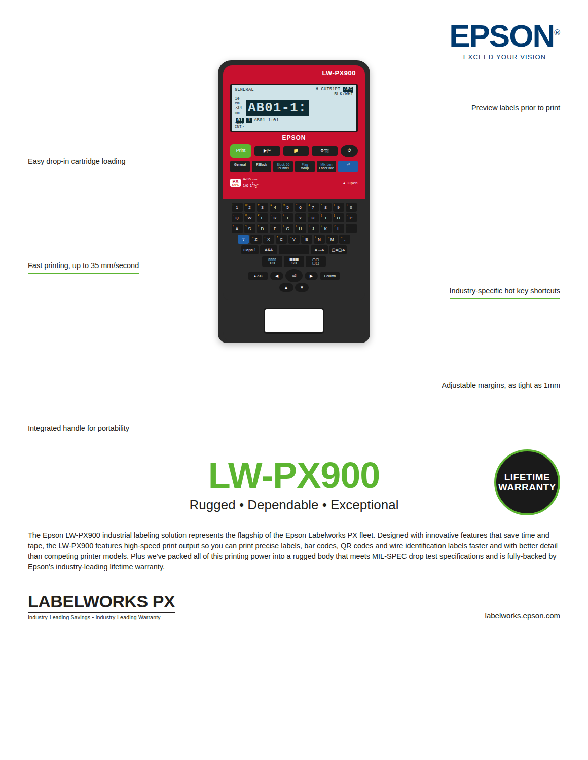EPSON®
EXCEED YOUR VISION
Easy drop-in cartridge loading
Fast printing, up to 35 mm/second
Integrated handle for portability
LW-PX900
GENERAL H-CUT51PT ABC
BLK/WHT
10
cm
>24
mm
AB01-1:
011 AB01-1:01
<220
INT>
EPSON
Print
▶|✂
📁
⚙📷
⏻
General
P.Block
Block-66 P.Panel
Flag Wrap
Mix-Len FacePlate
⏎
PXTAPE
4-36 mm
1/6-11/2"
▲ Open
!1
@2
#3
$4
% 5
^6
&7
*8
(9
) 0
↓Q
ΩW
€E
↑R
\T
→Y
|U
[I
] O
←P
↑A
<S
>D
{F
}G
(H
) J
↓K
?L
,.
⇧
←Z
↓X
↑C
→V
↑B
↓N
→M
←,
Caps ⇧
ÁÃÄ
A→A
▢A▢A
▯▯▯▯
123
☰☰☰
123
▢▢
▢▢
★⚠✂
◀
⏎
▶
Column
▲
▼
Preview labels prior to print
Industry-specific hot key shortcuts
Adjustable margins, as tight as 1mm
LW-PX900
Rugged • Dependable • Exceptional
LIFETIME WARRANTY
The Epson LW-PX900 industrial labeling solution represents the flagship of the Epson Labelworks PX fleet. Designed with innovative features that save time and tape, the LW-PX900 features high-speed print output so you can print precise labels, bar codes, QR codes and wire identification labels faster and with better detail than competing printer models. Plus we've packed all of this printing power into a rugged body that meets MIL-SPEC drop test specifications and is fully-backed by Epson's industry-leading lifetime warranty.
LABELWORKS PX
Industry-Leading Savings • Industry-Leading Warranty
labelworks.epson.com